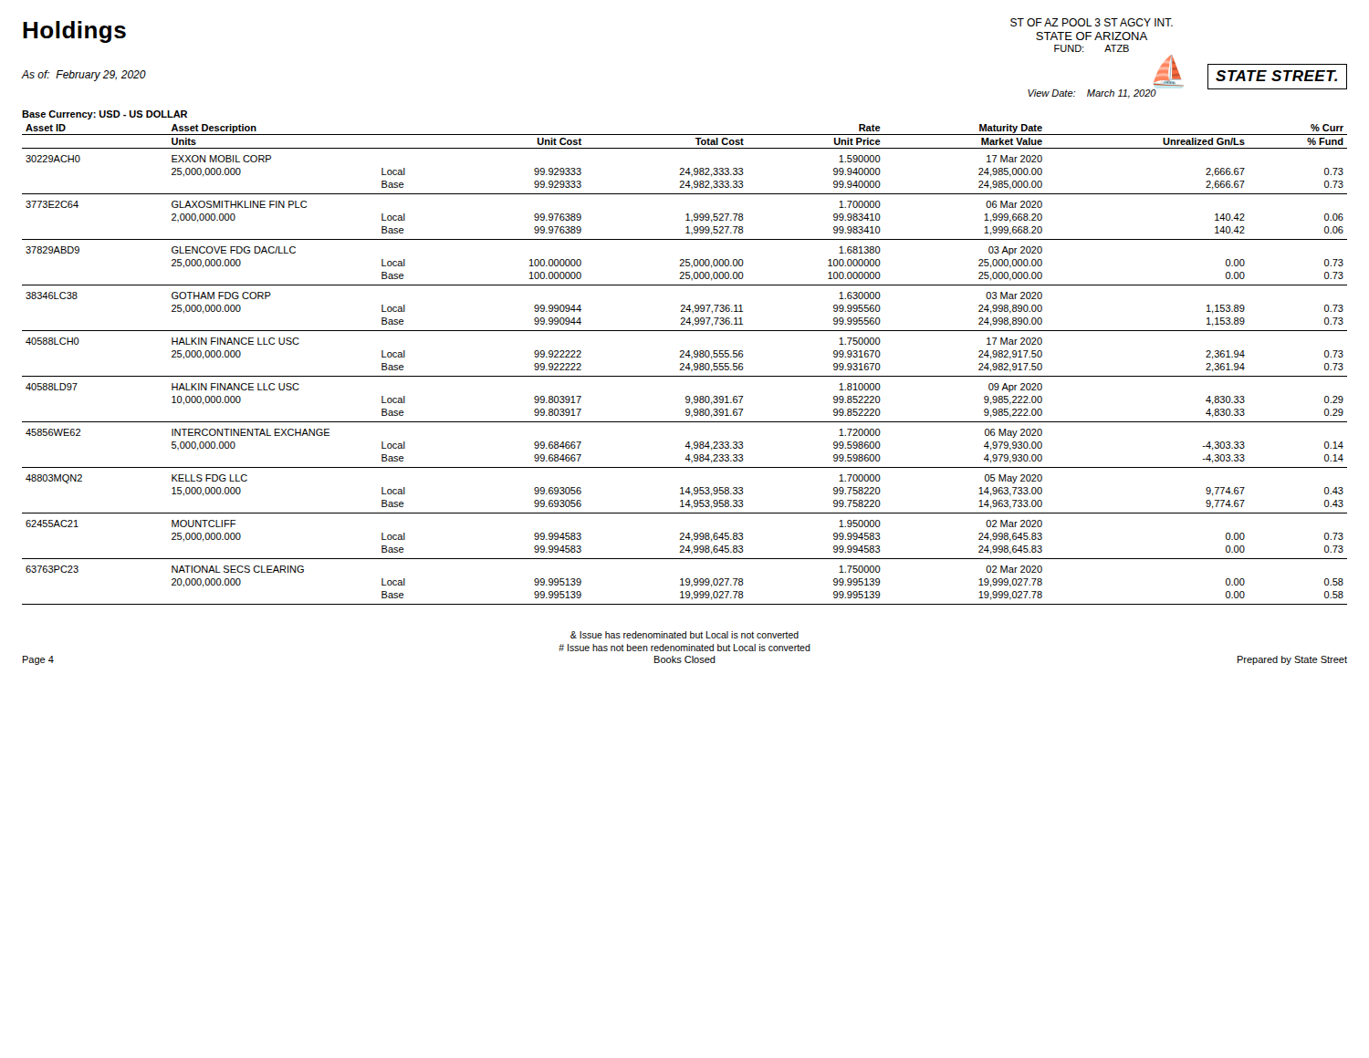Holdings
ST OF AZ POOL 3 ST AGCY INT.
STATE OF ARIZONA
FUND: ATZB
⛵
STATE STREET.
As of: February 29, 2020
View Date: March 11, 2020
Base Currency: USD - US DOLLAR
| Asset ID | Asset Description | | | | Rate | Maturity Date | | % Curr |
| --- | --- | --- | --- | --- | --- | --- | --- | --- |
| | Units | | Unit Cost | Total Cost | Unit Price | Market Value | Unrealized Gn/Ls | % Fund |
| 30229ACH0 | EXXON MOBIL CORP | 1.590000 | 17 Mar 2020 | | |
| | 25,000,000.000 | Local | 99.929333 | 24,982,333.33 | 99.940000 | 24,985,000.00 | 2,666.67 | 0.73 |
| | | Base | 99.929333 | 24,982,333.33 | 99.940000 | 24,985,000.00 | 2,666.67 | 0.73 |
| 3773E2C64 | GLAXOSMITHKLINE FIN PLC | 1.700000 | 06 Mar 2020 | | |
| | 2,000,000.000 | Local | 99.976389 | 1,999,527.78 | 99.983410 | 1,999,668.20 | 140.42 | 0.06 |
| | | Base | 99.976389 | 1,999,527.78 | 99.983410 | 1,999,668.20 | 140.42 | 0.06 |
| 37829ABD9 | GLENCOVE FDG DAC/LLC | 1.681380 | 03 Apr 2020 | | |
| | 25,000,000.000 | Local | 100.000000 | 25,000,000.00 | 100.000000 | 25,000,000.00 | 0.00 | 0.73 |
| | | Base | 100.000000 | 25,000,000.00 | 100.000000 | 25,000,000.00 | 0.00 | 0.73 |
| 38346LC38 | GOTHAM FDG CORP | 1.630000 | 03 Mar 2020 | | |
| | 25,000,000.000 | Local | 99.990944 | 24,997,736.11 | 99.995560 | 24,998,890.00 | 1,153.89 | 0.73 |
| | | Base | 99.990944 | 24,997,736.11 | 99.995560 | 24,998,890.00 | 1,153.89 | 0.73 |
| 40588LCH0 | HALKIN FINANCE LLC USC | 1.750000 | 17 Mar 2020 | | |
| | 25,000,000.000 | Local | 99.922222 | 24,980,555.56 | 99.931670 | 24,982,917.50 | 2,361.94 | 0.73 |
| | | Base | 99.922222 | 24,980,555.56 | 99.931670 | 24,982,917.50 | 2,361.94 | 0.73 |
| 40588LD97 | HALKIN FINANCE LLC USC | 1.810000 | 09 Apr 2020 | | |
| | 10,000,000.000 | Local | 99.803917 | 9,980,391.67 | 99.852220 | 9,985,222.00 | 4,830.33 | 0.29 |
| | | Base | 99.803917 | 9,980,391.67 | 99.852220 | 9,985,222.00 | 4,830.33 | 0.29 |
| 45856WE62 | INTERCONTINENTAL EXCHANGE | 1.720000 | 06 May 2020 | | |
| | 5,000,000.000 | Local | 99.684667 | 4,984,233.33 | 99.598600 | 4,979,930.00 | -4,303.33 | 0.14 |
| | | Base | 99.684667 | 4,984,233.33 | 99.598600 | 4,979,930.00 | -4,303.33 | 0.14 |
| 48803MQN2 | KELLS FDG LLC | 1.700000 | 05 May 2020 | | |
| | 15,000,000.000 | Local | 99.693056 | 14,953,958.33 | 99.758220 | 14,963,733.00 | 9,774.67 | 0.43 |
| | | Base | 99.693056 | 14,953,958.33 | 99.758220 | 14,963,733.00 | 9,774.67 | 0.43 |
| 62455AC21 | MOUNTCLIFF | 1.950000 | 02 Mar 2020 | | |
| | 25,000,000.000 | Local | 99.994583 | 24,998,645.83 | 99.994583 | 24,998,645.83 | 0.00 | 0.73 |
| | | Base | 99.994583 | 24,998,645.83 | 99.994583 | 24,998,645.83 | 0.00 | 0.73 |
| 63763PC23 | NATIONAL SECS CLEARING | 1.750000 | 02 Mar 2020 | | |
| | 20,000,000.000 | Local | 99.995139 | 19,999,027.78 | 99.995139 | 19,999,027.78 | 0.00 | 0.58 |
| | | Base | 99.995139 | 19,999,027.78 | 99.995139 | 19,999,027.78 | 0.00 | 0.58 |
& Issue has redenominated but Local is not converted
# Issue has not been redenominated but Local is converted
Page 4
Books Closed
Prepared by State Street